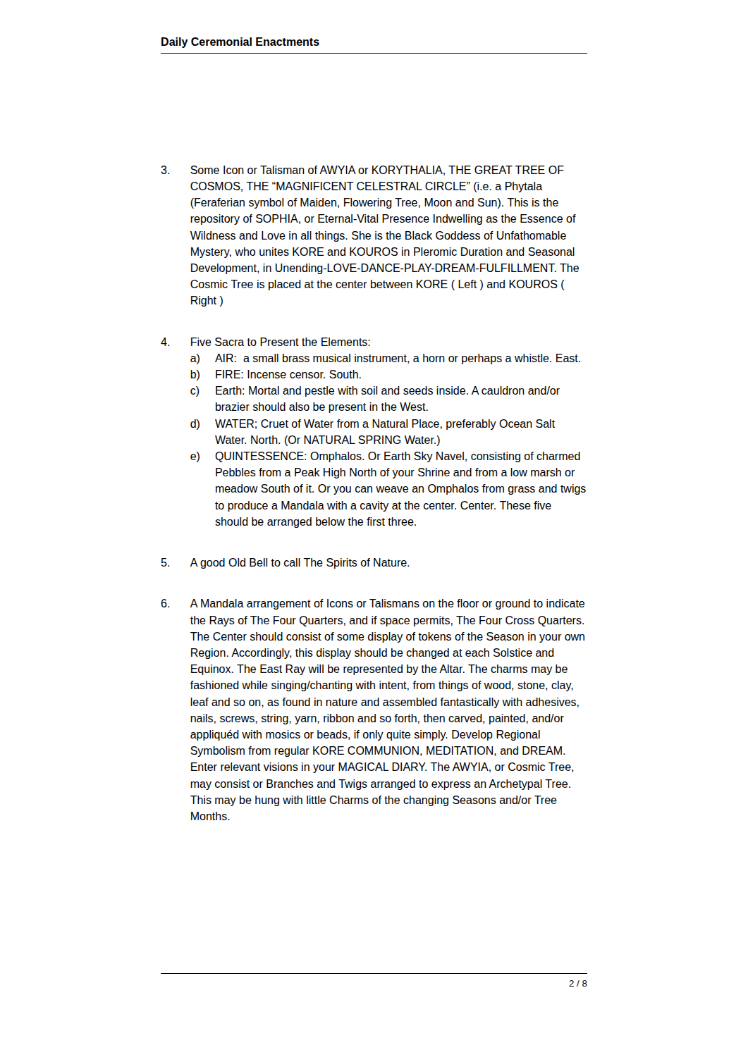Daily Ceremonial Enactments
3. Some Icon or Talisman of AWYIA or KORYTHALIA, THE GREAT TREE OF COSMOS, THE “MAGNIFICENT CELESTRAL CIRCLE” (i.e. a Phytala (Feraferian symbol of Maiden, Flowering Tree, Moon and Sun). This is the repository of SOPHIA, or Eternal-Vital Presence Indwelling as the Essence of Wildness and Love in all things. She is the Black Goddess of Unfathomable Mystery, who unites KORE and KOUROS in Pleromic Duration and Seasonal Development, in Unending-LOVE-DANCE-PLAY-DREAM-FULFILLMENT. The Cosmic Tree is placed at the center between KORE ( Left ) and KOUROS ( Right )
4. Five Sacra to Present the Elements:
a) AIR: a small brass musical instrument, a horn or perhaps a whistle. East.
b) FIRE: Incense censor. South.
c) Earth: Mortal and pestle with soil and seeds inside. A cauldron and/or brazier should also be present in the West.
d) WATER; Cruet of Water from a Natural Place, preferably Ocean Salt Water. North. (Or NATURAL SPRING Water.)
e) QUINTESSENCE: Omphalos. Or Earth Sky Navel, consisting of charmed Pebbles from a Peak High North of your Shrine and from a low marsh or meadow South of it. Or you can weave an Omphalos from grass and twigs to produce a Mandala with a cavity at the center. Center. These five should be arranged below the first three.
5. A good Old Bell to call The Spirits of Nature.
6. A Mandala arrangement of Icons or Talismans on the floor or ground to indicate the Rays of The Four Quarters, and if space permits, The Four Cross Quarters. The Center should consist of some display of tokens of the Season in your own Region. Accordingly, this display should be changed at each Solstice and Equinox. The East Ray will be represented by the Altar. The charms may be fashioned while singing/chanting with intent, from things of wood, stone, clay, leaf and so on, as found in nature and assembled fantastically with adhesives, nails, screws, string, yarn, ribbon and so forth, then carved, painted, and/or appliquéd with mosics or beads, if only quite simply. Develop Regional Symbolism from regular KORE COMMUNION, MEDITATION, and DREAM. Enter relevant visions in your MAGICAL DIARY. The AWYIA, or Cosmic Tree, may consist or Branches and Twigs arranged to express an Archetypal Tree. This may be hung with little Charms of the changing Seasons and/or Tree Months.
2 / 8